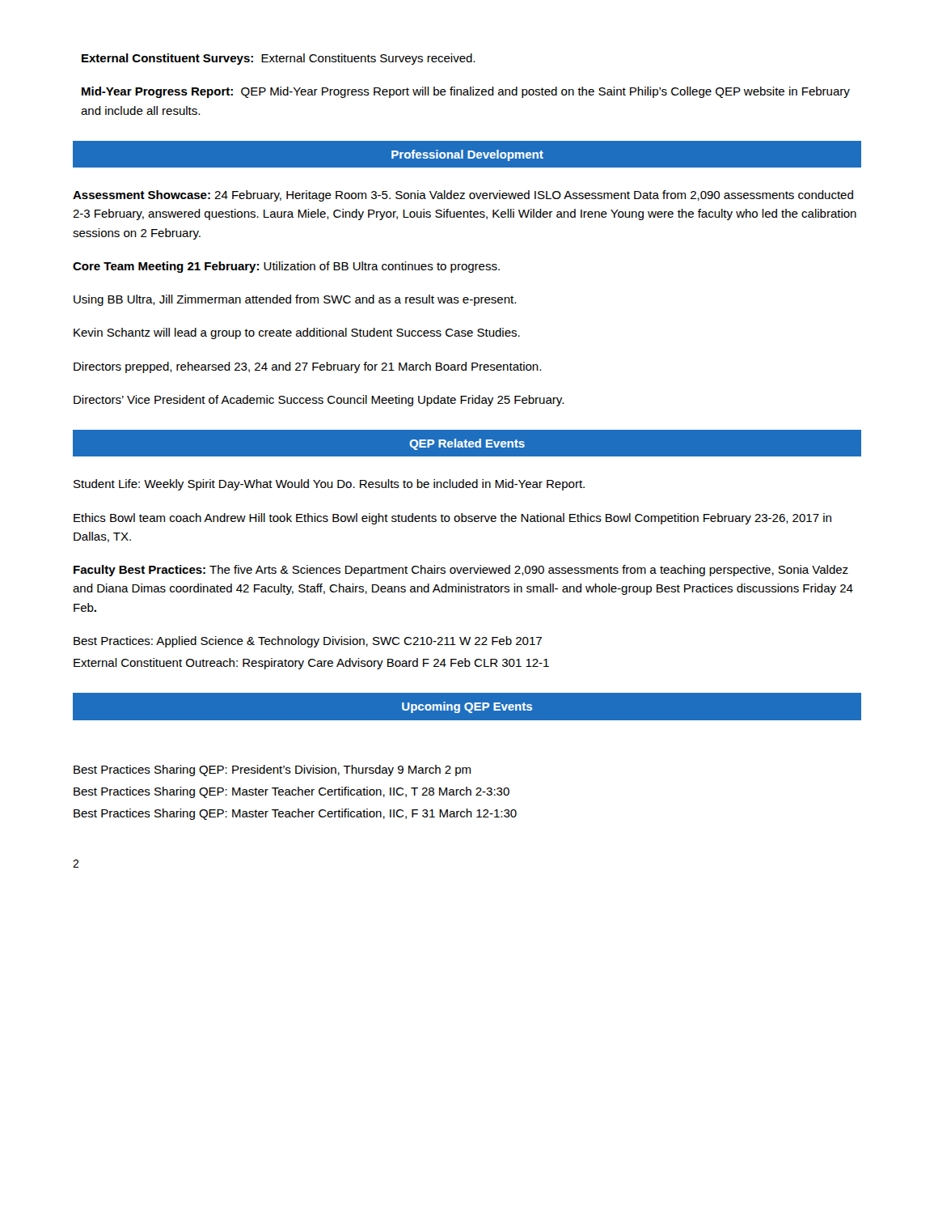External Constituent Surveys: External Constituents Surveys received.
Mid-Year Progress Report: QEP Mid-Year Progress Report will be finalized and posted on the Saint Philip’s College QEP website in February and include all results.
Professional Development
Assessment Showcase: 24 February, Heritage Room 3-5. Sonia Valdez overviewed ISLO Assessment Data from 2,090 assessments conducted 2-3 February, answered questions. Laura Miele, Cindy Pryor, Louis Sifuentes, Kelli Wilder and Irene Young were the faculty who led the calibration sessions on 2 February.
Core Team Meeting 21 February: Utilization of BB Ultra continues to progress.
Using BB Ultra, Jill Zimmerman attended from SWC and as a result was e-present.
Kevin Schantz will lead a group to create additional Student Success Case Studies.
Directors prepped, rehearsed 23, 24 and 27 February for 21 March Board Presentation.
Directors’ Vice President of Academic Success Council Meeting Update Friday 25 February.
QEP Related Events
Student Life: Weekly Spirit Day-What Would You Do. Results to be included in Mid-Year Report.
Ethics Bowl team coach Andrew Hill took Ethics Bowl eight students to observe the National Ethics Bowl Competition February 23-26, 2017 in Dallas, TX.
Faculty Best Practices: The five Arts & Sciences Department Chairs overviewed 2,090 assessments from a teaching perspective, Sonia Valdez and Diana Dimas coordinated 42 Faculty, Staff, Chairs, Deans and Administrators in small- and whole-group Best Practices discussions Friday 24 Feb.
Best Practices: Applied Science & Technology Division, SWC C210-211 W 22 Feb 2017
External Constituent Outreach: Respiratory Care Advisory Board F 24 Feb CLR 301 12-1
Upcoming QEP Events
Best Practices Sharing QEP: President’s Division, Thursday 9 March 2 pm
Best Practices Sharing QEP: Master Teacher Certification, IIC, T 28 March 2-3:30
Best Practices Sharing QEP: Master Teacher Certification, IIC, F 31 March 12-1:30
2